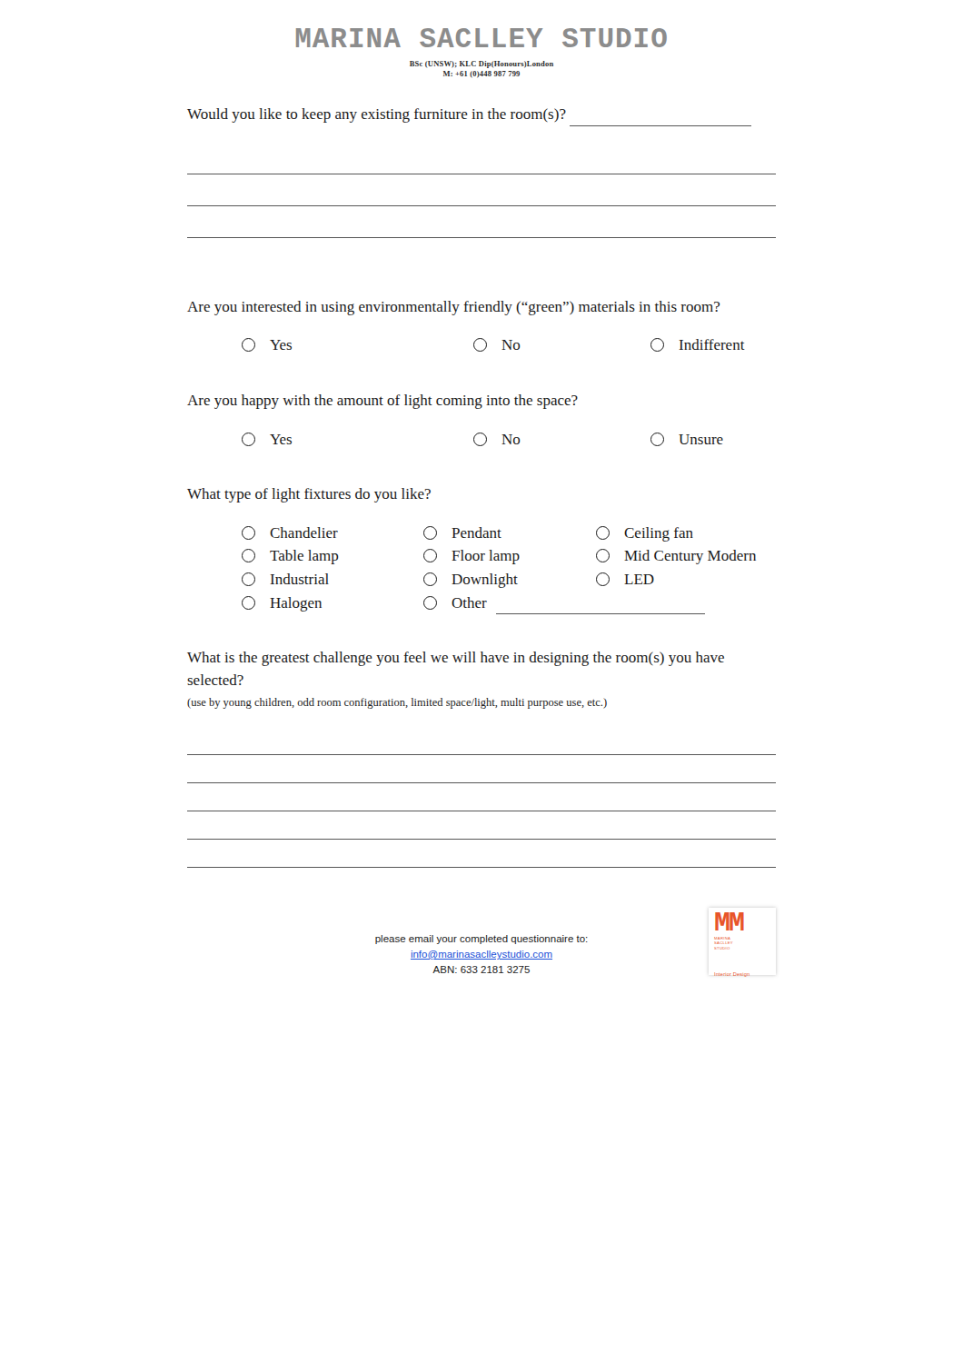Marina Saclley Studio
BSc (UNSW); KLC Dip(Honours)London
M: +61 (0)448 987 799
Would you like to keep any existing furniture in the room(s)?
Are you interested in using environmentally friendly (“green”) materials in this room?
Yes No Indifferent
Are you happy with the amount of light coming into the space?
Yes No Unsure
What type of light fixtures do you like?
Chandelier Pendant Ceiling fan
Table lamp Floor lamp Mid Century Modern
Industrial Downlight LED
Halogen Other
What is the greatest challenge you feel we will have in designing the room(s) you have selected?
(use by young children, odd room configuration, limited space/light, multi purpose use, etc.)
please email your completed questionnaire to:
info@marinasaclleystudio.com
ABN: 633 2181 3275
MM
MARINA
SACLLEY
STUDIO
Interior Design